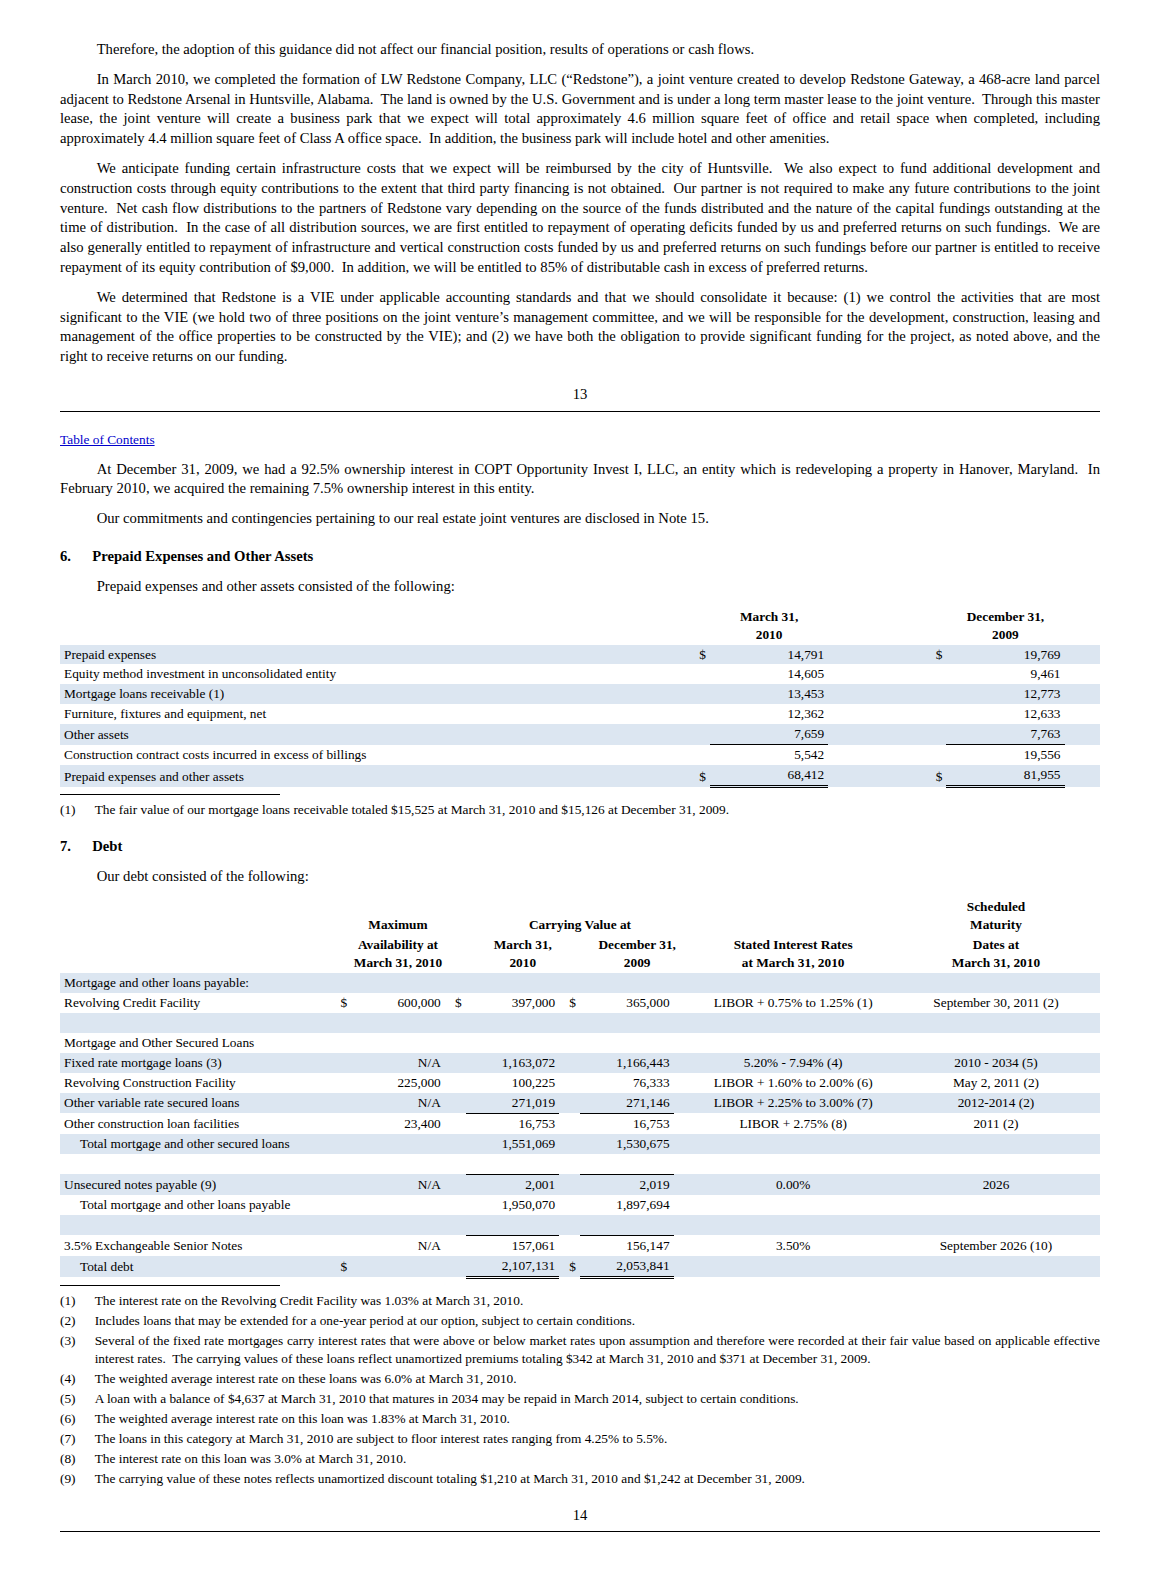Therefore, the adoption of this guidance did not affect our financial position, results of operations or cash flows.
In March 2010, we completed the formation of LW Redstone Company, LLC (“Redstone”), a joint venture created to develop Redstone Gateway, a 468-acre land parcel adjacent to Redstone Arsenal in Huntsville, Alabama. The land is owned by the U.S. Government and is under a long term master lease to the joint venture. Through this master lease, the joint venture will create a business park that we expect will total approximately 4.6 million square feet of office and retail space when completed, including approximately 4.4 million square feet of Class A office space. In addition, the business park will include hotel and other amenities.
We anticipate funding certain infrastructure costs that we expect will be reimbursed by the city of Huntsville. We also expect to fund additional development and construction costs through equity contributions to the extent that third party financing is not obtained. Our partner is not required to make any future contributions to the joint venture. Net cash flow distributions to the partners of Redstone vary depending on the source of the funds distributed and the nature of the capital fundings outstanding at the time of distribution. In the case of all distribution sources, we are first entitled to repayment of operating deficits funded by us and preferred returns on such fundings. We are also generally entitled to repayment of infrastructure and vertical construction costs funded by us and preferred returns on such fundings before our partner is entitled to receive repayment of its equity contribution of $9,000. In addition, we will be entitled to 85% of distributable cash in excess of preferred returns.
We determined that Redstone is a VIE under applicable accounting standards and that we should consolidate it because: (1) we control the activities that are most significant to the VIE (we hold two of three positions on the joint venture’s management committee, and we will be responsible for the development, construction, leasing and management of the office properties to be constructed by the VIE); and (2) we have both the obligation to provide significant funding for the project, as noted above, and the right to receive returns on our funding.
13
Table of Contents
At December 31, 2009, we had a 92.5% ownership interest in COPT Opportunity Invest I, LLC, an entity which is redeveloping a property in Hanover, Maryland. In February 2010, we acquired the remaining 7.5% ownership interest in this entity.
Our commitments and contingencies pertaining to our real estate joint ventures are disclosed in Note 15.
6. Prepaid Expenses and Other Assets
Prepaid expenses and other assets consisted of the following:
| | March 31, 2010 | | December 31, 2009 |
| Prepaid expenses | $ | 14,791 | | | $ | 19,769 | |
| Equity method investment in unconsolidated entity | | 14,605 | | | | 9,461 | |
| Mortgage loans receivable (1) | | 13,453 | | | | 12,773 | |
| Furniture, fixtures and equipment, net | | 12,362 | | | | 12,633 | |
| Other assets | | 7,659 | | | | 7,763 | |
| Construction contract costs incurred in excess of billings | | 5,542 | | | | 19,556 | |
| Prepaid expenses and other assets | $ | 68,412 | | | $ | 81,955 | |
(1) The fair value of our mortgage loans receivable totaled $15,525 at March 31, 2010 and $15,126 at December 31, 2009.
7. Debt
Our debt consisted of the following:
| | Maximum | Carrying Value at | | Scheduled Maturity |
| | Availability at March 31, 2010 | March 31, 2010 | December 31, 2009 | Stated Interest Rates at March 31, 2010 | Dates at March 31, 2010 |
| Mortgage and other loans payable: |
| Revolving Credit Facility | $ | 600,000 | $ | 397,000 | $ | 365,000 | | LIBOR + 0.75% to 1.25% (1) | September 30, 2011 (2) |
| Mortgage and Other Secured Loans |
| Fixed rate mortgage loans (3) | | N/A | | 1,163,072 | | 1,166,443 | | 5.20% - 7.94% (4) | 2010 - 2034 (5) |
| Revolving Construction Facility | | 225,000 | | 100,225 | | 76,333 | | LIBOR + 1.60% to 2.00% (6) | May 2, 2011 (2) |
| Other variable rate secured loans | | N/A | | 271,019 | | 271,146 | | LIBOR + 2.25% to 3.00% (7) | 2012-2014 (2) |
| Other construction loan facilities | | 23,400 | | 16,753 | | 16,753 | | LIBOR + 2.75% (8) | 2011 (2) |
| Total mortgage and other secured loans | | | | 1,551,069 | | 1,530,675 | | | |
| Unsecured notes payable (9) | | N/A | | 2,001 | | 2,019 | | 0.00% | 2026 |
| Total mortgage and other loans payable | | | | 1,950,070 | | 1,897,694 | | | |
| 3.5% Exchangeable Senior Notes | | N/A | | 157,061 | | 156,147 | | 3.50% | September 2026 (10) |
| Total debt | $ | | | 2,107,131 | $ | 2,053,841 | | | |
(1) The interest rate on the Revolving Credit Facility was 1.03% at March 31, 2010.
(2) Includes loans that may be extended for a one-year period at our option, subject to certain conditions.
(3) Several of the fixed rate mortgages carry interest rates that were above or below market rates upon assumption and therefore were recorded at their fair value based on applicable effective interest rates. The carrying values of these loans reflect unamortized premiums totaling $342 at March 31, 2010 and $371 at December 31, 2009.
(4) The weighted average interest rate on these loans was 6.0% at March 31, 2010.
(5) A loan with a balance of $4,637 at March 31, 2010 that matures in 2034 may be repaid in March 2014, subject to certain conditions.
(6) The weighted average interest rate on this loan was 1.83% at March 31, 2010.
(7) The loans in this category at March 31, 2010 are subject to floor interest rates ranging from 4.25% to 5.5%.
(8) The interest rate on this loan was 3.0% at March 31, 2010.
(9) The carrying value of these notes reflects unamortized discount totaling $1,210 at March 31, 2010 and $1,242 at December 31, 2009.
14